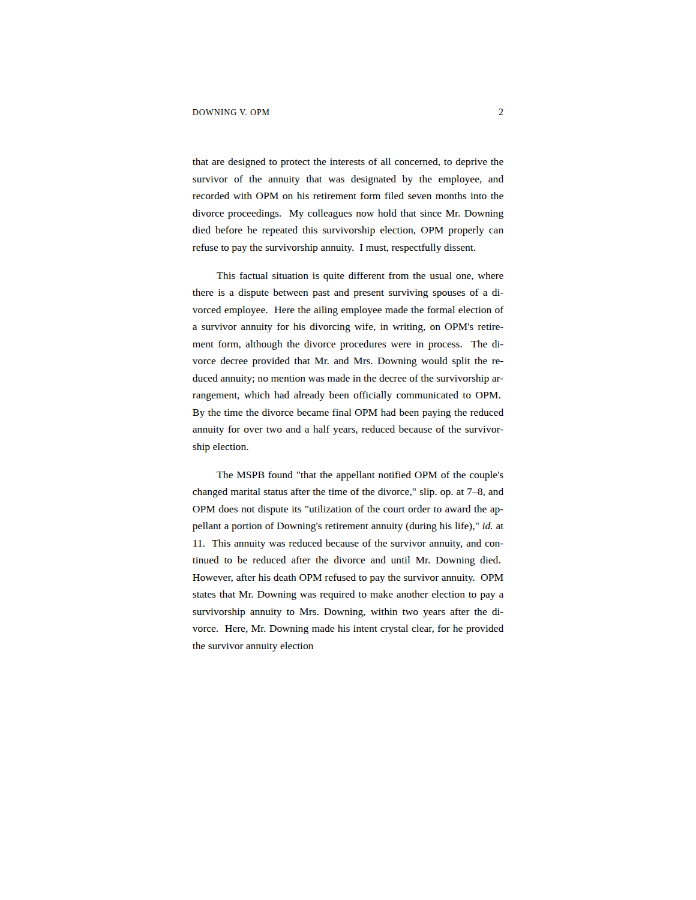Downing v. OPM 2
that are designed to protect the interests of all concerned, to deprive the survivor of the annuity that was designated by the employee, and recorded with OPM on his retirement form filed seven months into the divorce proceedings. My colleagues now hold that since Mr. Downing died before he repeated this survivorship election, OPM properly can refuse to pay the survivorship annuity. I must, respectfully dissent.
This factual situation is quite different from the usual one, where there is a dispute between past and present surviving spouses of a divorced employee. Here the ailing employee made the formal election of a survivor annuity for his divorcing wife, in writing, on OPM's retirement form, although the divorce procedures were in process. The divorce decree provided that Mr. and Mrs. Downing would split the reduced annuity; no mention was made in the decree of the survivorship arrangement, which had already been officially communicated to OPM. By the time the divorce became final OPM had been paying the reduced annuity for over two and a half years, reduced because of the survivorship election.
The MSPB found "that the appellant notified OPM of the couple's changed marital status after the time of the divorce," slip. op. at 7–8, and OPM does not dispute its "utilization of the court order to award the appellant a portion of Downing's retirement annuity (during his life)," id. at 11. This annuity was reduced because of the survivor annuity, and continued to be reduced after the divorce and until Mr. Downing died. However, after his death OPM refused to pay the survivor annuity. OPM states that Mr. Downing was required to make another election to pay a survivorship annuity to Mrs. Downing, within two years after the divorce. Here, Mr. Downing made his intent crystal clear, for he provided the survivor annuity election